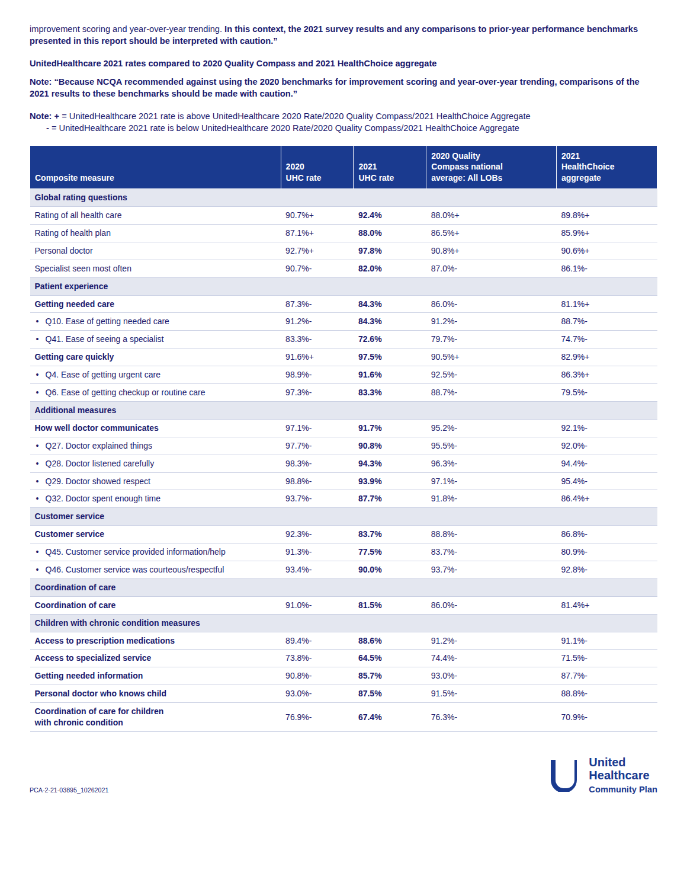improvement scoring and year-over-year trending. In this context, the 2021 survey results and any comparisons to prior-year performance benchmarks presented in this report should be interpreted with caution.”
UnitedHealthcare 2021 rates compared to 2020 Quality Compass and 2021 HealthChoice aggregate
Note: “Because NCQA recommended against using the 2020 benchmarks for improvement scoring and year-over-year trending, comparisons of the 2021 results to these benchmarks should be made with caution.”
Note: + = UnitedHealthcare 2021 rate is above UnitedHealthcare 2020 Rate/2020 Quality Compass/2021 HealthChoice Aggregate - = UnitedHealthcare 2021 rate is below UnitedHealthcare 2020 Rate/2020 Quality Compass/2021 HealthChoice Aggregate
| Composite measure | 2020 UHC rate | 2021 UHC rate | 2020 Quality Compass national average: All LOBs | 2021 HealthChoice aggregate |
| --- | --- | --- | --- | --- |
| Global rating questions |
| Rating of all health care | 90.7%+ | 92.4% | 88.0%+ | 89.8%+ |
| Rating of health plan | 87.1%+ | 88.0% | 86.5%+ | 85.9%+ |
| Personal doctor | 92.7%+ | 97.8% | 90.8%+ | 90.6%+ |
| Specialist seen most often | 90.7%- | 82.0% | 87.0%- | 86.1%- |
| Patient experience |
| Getting needed care | 87.3%- | 84.3% | 86.0%- | 81.1%+ |
| Q10. Ease of getting needed care | 91.2%- | 84.3% | 91.2%- | 88.7%- |
| Q41. Ease of seeing a specialist | 83.3%- | 72.6% | 79.7%- | 74.7%- |
| Getting care quickly | 91.6%+ | 97.5% | 90.5%+ | 82.9%+ |
| Q4. Ease of getting urgent care | 98.9%- | 91.6% | 92.5%- | 86.3%+ |
| Q6. Ease of getting checkup or routine care | 97.3%- | 83.3% | 88.7%- | 79.5%- |
| Additional measures |
| How well doctor communicates | 97.1%- | 91.7% | 95.2%- | 92.1%- |
| Q27. Doctor explained things | 97.7%- | 90.8% | 95.5%- | 92.0%- |
| Q28. Doctor listened carefully | 98.3%- | 94.3% | 96.3%- | 94.4%- |
| Q29. Doctor showed respect | 98.8%- | 93.9% | 97.1%- | 95.4%- |
| Q32. Doctor spent enough time | 93.7%- | 87.7% | 91.8%- | 86.4%+ |
| Customer service |
| Customer service | 92.3%- | 83.7% | 88.8%- | 86.8%- |
| Q45. Customer service provided information/help | 91.3%- | 77.5% | 83.7%- | 80.9%- |
| Q46. Customer service was courteous/respectful | 93.4%- | 90.0% | 93.7%- | 92.8%- |
| Coordination of care |
| Coordination of care | 91.0%- | 81.5% | 86.0%- | 81.4%+ |
| Children with chronic condition measures |
| Access to prescription medications | 89.4%- | 88.6% | 91.2%- | 91.1%- |
| Access to specialized service | 73.8%- | 64.5% | 74.4%- | 71.5%- |
| Getting needed information | 90.8%- | 85.7% | 93.0%- | 87.7%- |
| Personal doctor who knows child | 93.0%- | 87.5% | 91.5%- | 88.8%- |
| Coordination of care for children with chronic condition | 76.9%- | 67.4% | 76.3%- | 70.9%- |
PCA-2-21-03895_10262021
United
Healthcare
Community Plan